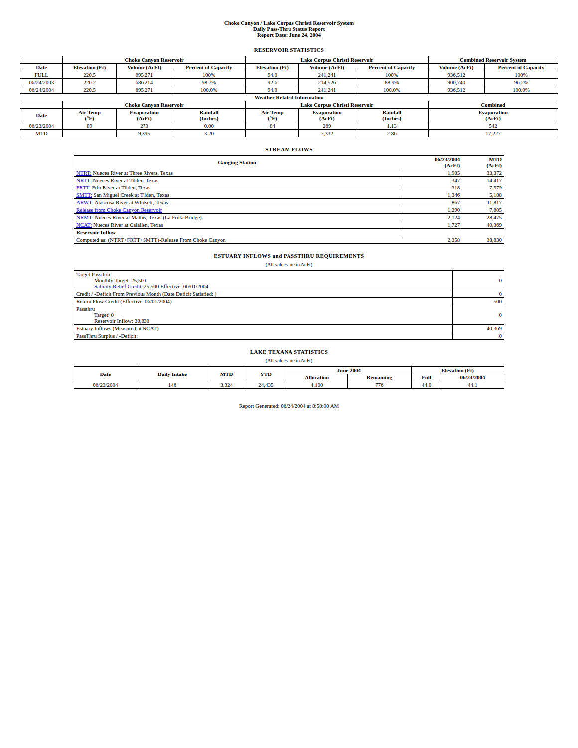Choke Canyon / Lake Corpus Christi Reservoir System
Daily Pass-Thru Status Report
Report Date: June 24, 2004
RESERVOIR STATISTICS
| | Choke Canyon Reservoir | Lake Corpus Christi Reservoir | Combined Reservoir System |
| --- | --- | --- | --- |
| Date | Elevation (Ft) | Volume (AcFt) | Percent of Capacity | Elevation (Ft) | Volume (AcFt) | Percent of Capacity | Volume (AcFt) | Percent of Capacity |
| FULL | 220.5 | 695,271 | 100% | 94.0 | 241,241 | 100% | 936,512 | 100% |
| 06/24/2003 | 220.2 | 686,214 | 98.7% | 92.6 | 214,526 | 88.9% | 900,740 | 96.2% |
| 06/24/2004 | 220.5 | 695,271 | 100.0% | 94.0 | 241,241 | 100.0% | 936,512 | 100.0% |
| Weather Related Information |
| | Choke Canyon Reservoir | Lake Corpus Christi Reservoir | Combined |
| Date | Air Temp (°F) | Evaporation (AcFt) | Rainfall (Inches) | Air Temp (°F) | Evaporation (AcFt) | Rainfall (Inches) | Evaporation (AcFt) |
| 06/23/2004 | 89 | 273 | 0.00 | 84 | 269 | 1.13 | 542 |
| MTD | | 9,895 | 3.20 | | 7,332 | 2.86 | 17,227 |
STREAM FLOWS
| Gauging Station | 06/23/2004 (AcFt) | MTD (AcFt) |
| --- | --- | --- |
| NTRT: Nueces River at Three Rivers, Texas | 1,985 | 33,372 |
| NRTT: Nueces River at Tilden, Texas | 347 | 14,417 |
| FRTT: Frio River at Tilden, Texas | 318 | 7,579 |
| SMTT: San Miguel Creek at Tilden, Texas | 1,346 | 5,188 |
| ARWT: Atascosa River at Whitsett, Texas | 867 | 11,817 |
| Release from Choke Canyon Reservoir | 1,290 | 7,805 |
| NRMT: Nueces River at Mathis, Texas (La Fruta Bridge) | 2,124 | 28,475 |
| NCAT: Nueces River at Calallen, Texas | 1,727 | 40,369 |
| Reservoir Inflow | | |
| Computed as: (NTRT+FRTT+SMTT)-Release From Choke Canyon | 2,358 | 38,830 |
ESTUARY INFLOWS and PASSTHRU REQUIREMENTS
(All values are in AcFt)
| Target Passthru Monthly Target: 25,500 Salinity Relief Credit : 25,500 Effective: 06/01/2004 | 0 |
| Credit / -Deficit From Previous Month (Date Deficit Satisfied: ) | 0 |
| Return Flow Credit (Effective: 06/01/2004) | 500 |
| Passthru Target: 0 Reservoir Inflow: 38,830 | 0 |
| Estuary Inflows (Measured at NCAT) | 40,369 |
| PassThru Surplus / -Deficit: | 0 |
LAKE TEXANA STATISTICS
(All values are in AcFt)
| Date | Daily Intake | MTD | YTD | June 2004 | Elevation (Ft) |
| --- | --- | --- | --- | --- | --- |
| Allocation | Remaining | Full | 06/24/2004 |
| 06/23/2004 | 146 | 3,324 | 24,435 | 4,100 | 776 | 44.0 | 44.1 |
Report Generated: 06/24/2004 at 8:58:00 AM